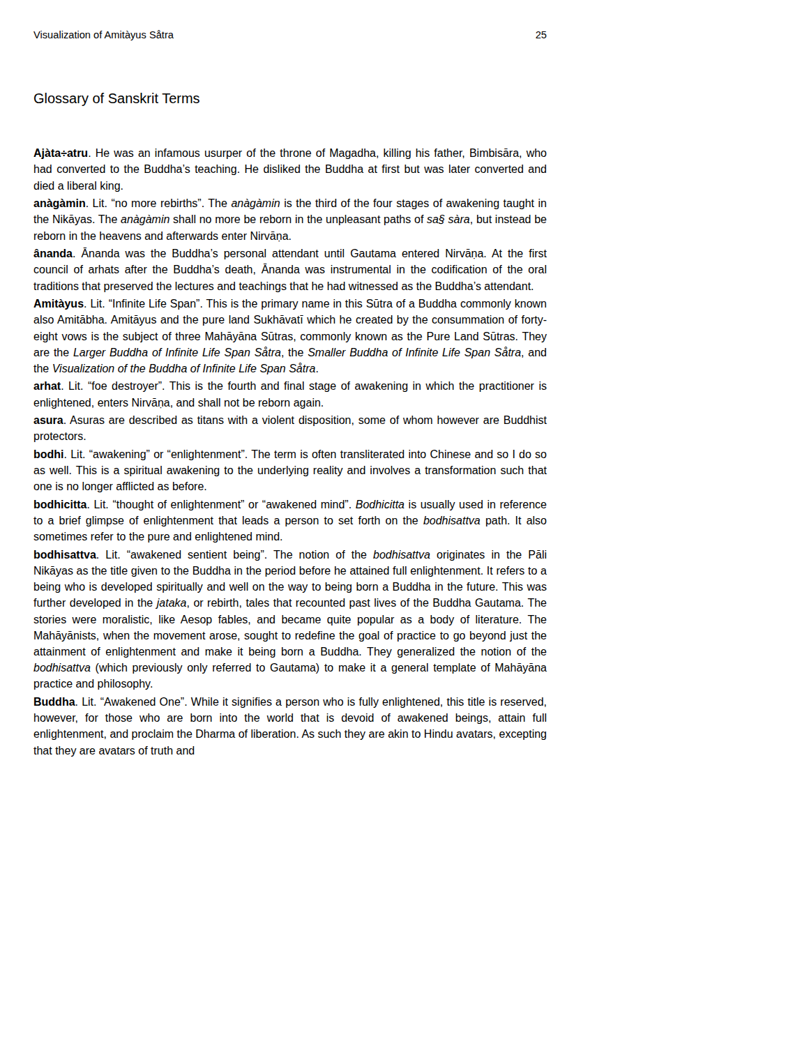Visualization of Amitàyus Såtra 25
Glossary of Sanskrit Terms
Ajàta÷atru. He was an infamous usurper of the throne of Magadha, killing his father, Bimbisāra, who had converted to the Buddha’s teaching. He disliked the Buddha at first but was later converted and died a liberal king.
anàgàmin. Lit. “no more rebirths”. The anàgàmin is the third of the four stages of awakening taught in the Nikāyas. The anàgàmin shall no more be reborn in the unpleasant paths of sa§ sàra, but instead be reborn in the heavens and afterwards enter Nirvāṇa.
ânanda. Ānanda was the Buddha’s personal attendant until Gautama entered Nirvāṇa. At the first council of arhats after the Buddha’s death, Ānanda was instrumental in the codification of the oral traditions that preserved the lectures and teachings that he had witnessed as the Buddha’s attendant.
Amitàyus. Lit. “Infinite Life Span”. This is the primary name in this Sūtra of a Buddha commonly known also Amitābha. Amitāyus and the pure land Sukhāvatī which he created by the consummation of forty-eight vows is the subject of three Mahāyāna Sūtras, commonly known as the Pure Land Sūtras. They are the Larger Buddha of Infinite Life Span Såtra, the Smaller Buddha of Infinite Life Span Såtra, and the Visualization of the Buddha of Infinite Life Span Såtra.
arhat. Lit. “foe destroyer”. This is the fourth and final stage of awakening in which the practitioner is enlightened, enters Nirvāṇa, and shall not be reborn again.
asura. Asuras are described as titans with a violent disposition, some of whom however are Buddhist protectors.
bodhi. Lit. “awakening” or “enlightenment”. The term is often transliterated into Chinese and so I do so as well. This is a spiritual awakening to the underlying reality and involves a transformation such that one is no longer afflicted as before.
bodhicitta. Lit. “thought of enlightenment” or “awakened mind”. Bodhicitta is usually used in reference to a brief glimpse of enlightenment that leads a person to set forth on the bodhisattva path. It also sometimes refer to the pure and enlightened mind.
bodhisattva. Lit. “awakened sentient being”. The notion of the bodhisattva originates in the Pāli Nikāyas as the title given to the Buddha in the period before he attained full enlightenment. It refers to a being who is developed spiritually and well on the way to being born a Buddha in the future. This was further developed in the jataka, or rebirth, tales that recounted past lives of the Buddha Gautama. The stories were moralistic, like Aesop fables, and became quite popular as a body of literature. The Mahāyānists, when the movement arose, sought to redefine the goal of practice to go beyond just the attainment of enlightenment and make it being born a Buddha. They generalized the notion of the bodhisattva (which previously only referred to Gautama) to make it a general template of Mahāyāna practice and philosophy.
Buddha. Lit. “Awakened One”. While it signifies a person who is fully enlightened, this title is reserved, however, for those who are born into the world that is devoid of awakened beings, attain full enlightenment, and proclaim the Dharma of liberation. As such they are akin to Hindu avatars, excepting that they are avatars of truth and